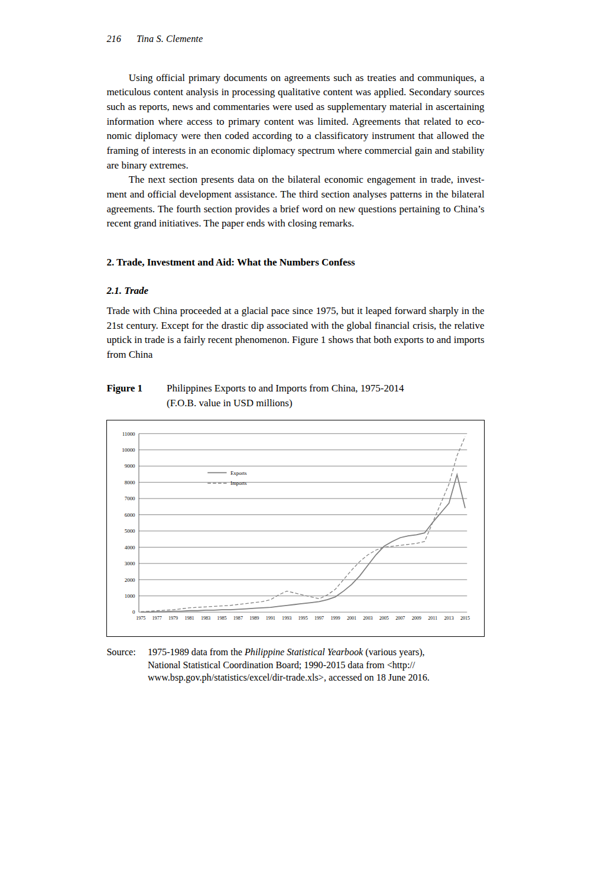216 Tina S. Clemente
Using official primary documents on agreements such as treaties and communiques, a meticulous content analysis in processing qualitative content was applied. Secondary sources such as reports, news and commentaries were used as supplementary material in ascertaining information where access to primary content was limited. Agreements that related to economic diplomacy were then coded according to a classificatory instrument that allowed the framing of interests in an economic diplomacy spectrum where commercial gain and stability are binary extremes.
The next section presents data on the bilateral economic engagement in trade, investment and official development assistance. The third section analyses patterns in the bilateral agreements. The fourth section provides a brief word on new questions pertaining to China’s recent grand initiatives. The paper ends with closing remarks.
2. Trade, Investment and Aid: What the Numbers Confess
2.1. Trade
Trade with China proceeded at a glacial pace since 1975, but it leaped forward sharply in the 21st century. Except for the drastic dip associated with the global financial crisis, the relative uptick in trade is a fairly recent phenomenon. Figure 1 shows that both exports to and imports from China
Figure 1
Philippines Exports to and Imports from China, 1975-2014
(F.O.B. value in USD millions)
11000 10000 9000 8000 7000 6000 5000 4000 3000 2000 1000 0 Exports Imports 1975 1977 1979 1981 1983 1985 1987 1989 1991 1993 1995 1997 1999 2001 2003 2005 2007 2009 2011 2013 2015
Source:
1975-1989 data from the Philippine Statistical Yearbook (various years), National Statistical Coordination Board; 1990-2015 data from <http:// www.bsp.gov.ph/statistics/excel/dir-trade.xls>, accessed on 18 June 2016.